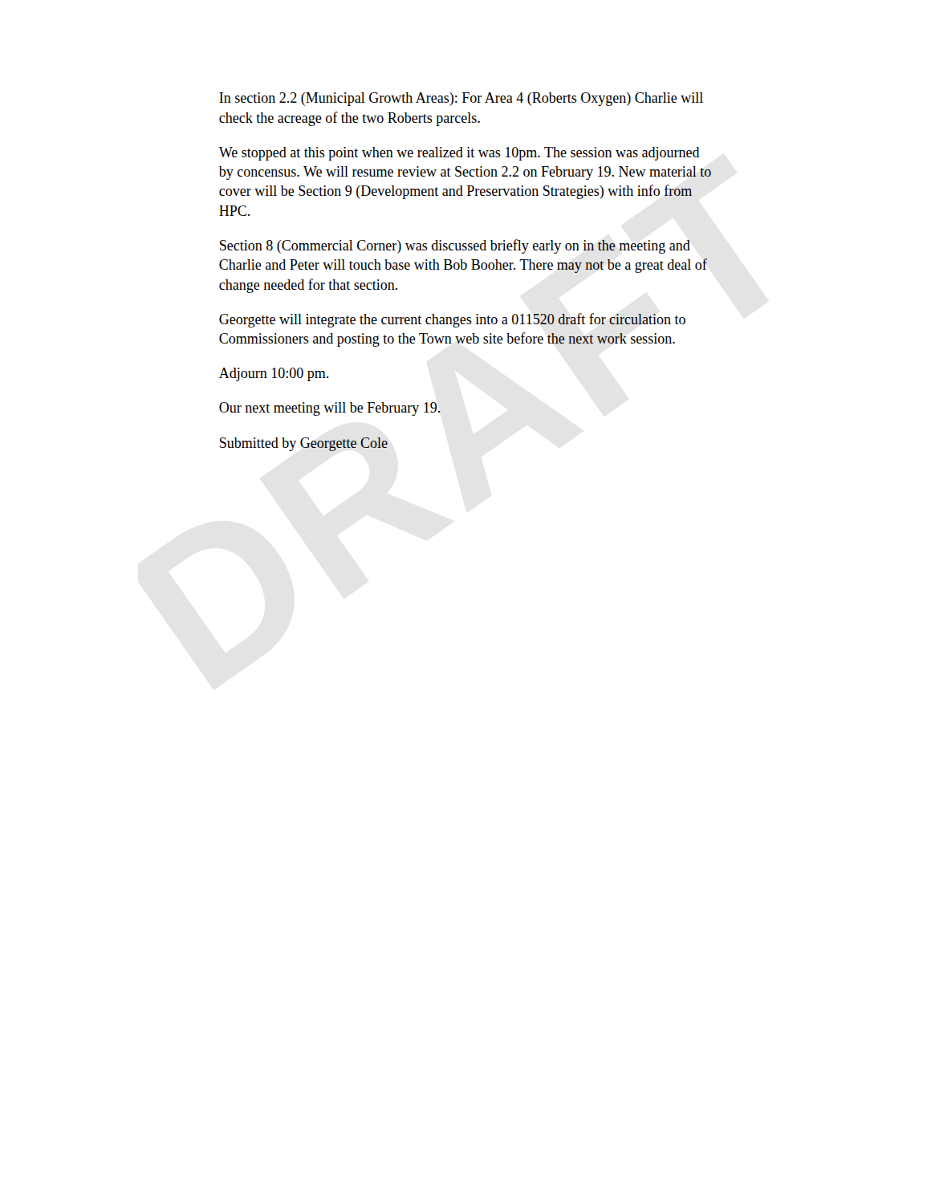DRAFT
In section 2.2 (Municipal Growth Areas): For Area 4 (Roberts Oxygen) Charlie will check the acreage of the two Roberts parcels.
We stopped at this point when we realized it was 10pm. The session was adjourned by concensus. We will resume review at Section 2.2 on February 19. New material to cover will be Section 9 (Development and Preservation Strategies) with info from HPC.
Section 8 (Commercial Corner) was discussed briefly early on in the meeting and Charlie and Peter will touch base with Bob Booher. There may not be a great deal of change needed for that section.
Georgette will integrate the current changes into a 011520 draft for circulation to Commissioners and posting to the Town web site before the next work session.
Adjourn 10:00 pm.
Our next meeting will be February 19.
Submitted by Georgette Cole